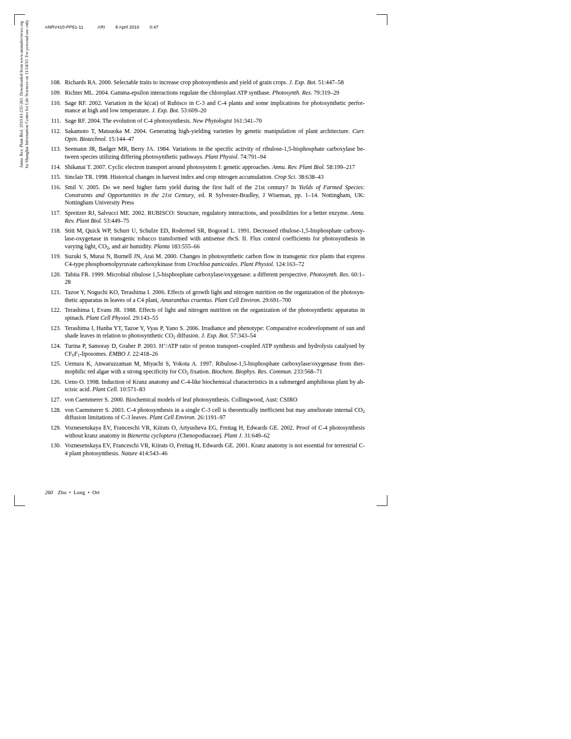ANRV410-PP61-11 ARI 8 April 2010 0:47
Annu. Rev. Plant Biol. 2010.61:235-261. Downloaded from www.annualreviews.org
by Shanghai Information Center for Life Sciences on 11/14/10. For personal use only.
108. Richards RA. 2000. Selectable traits to increase crop photosynthesis and yield of grain crops. J. Exp. Bot. 51:447–58
109. Richter ML. 2004. Gamma-epsilon interactions regulate the chloroplast ATP synthase. Photosynth. Res. 79:319–29
110. Sage RF. 2002. Variation in the k(cat) of Rubisco in C-3 and C-4 plants and some implications for photosynthetic performance at high and low temperature. J. Exp. Bot. 53:609–20
111. Sage RF. 2004. The evolution of C-4 photosynthesis. New Phytologist 161:341–70
112. Sakamoto T, Matsuoka M. 2004. Generating high-yielding varieties by genetic manipulation of plant architecture. Curr. Opin. Biotechnol. 15:144–47
113. Seemann JR, Badger MR, Berry JA. 1984. Variations in the specific activity of ribulose-1,5-bisphosphate carboxylase between species utilizing differing photosynthetic pathways. Plant Physiol. 74:791–94
114. Shikanai T. 2007. Cyclic electron transport around photosystem I: genetic approaches. Annu. Rev. Plant Biol. 58:199–217
115. Sinclair TR. 1998. Historical changes in harvest index and crop nitrogen accumulation. Crop Sci. 38:638–43
116. Smil V. 2005. Do we need higher farm yield during the first half of the 21st century? In Yields of Farmed Species: Constraints and Opportunities in the 21st Century, ed. R Sylvester-Bradley, J Wiseman, pp. 1–14. Nottingham, UK: Nottingham University Press
117. Spreitzer RJ, Salvucci ME. 2002. RUBISCO: Structure, regulatory interactions, and possibilities for a better enzyme. Annu. Rev. Plant Biol. 53:449–75
118. Stitt M, Quick WP, Schurr U, Schulze ED, Rodermel SR, Bogorad L. 1991. Decreased ribulose-1,5-bisphosphate carboxylase-oxygenase in transgenic tobacco transformed with antisense rbcS. II. Flux control coefficients for photosynthesis in varying light, CO2, and air humidity. Planta 183:555–66
119. Suzuki S, Murai N, Burnell JN, Arai M. 2000. Changes in photosynthetic carbon flow in transgenic rice plants that express C4-type phosphoenolpyruvate carboxykinase from Urochloa panicoides. Plant Physiol. 124:163–72
120. Tabita FR. 1999. Microbial ribulose 1,5-bisphosphate carboxylase/oxygenase: a different perspective. Photosynth. Res. 60:1–28
121. Tazoe Y, Noguchi KO, Terashima I. 2006. Effects of growth light and nitrogen nutrition on the organization of the photosynthetic apparatus in leaves of a C4 plant, Amaranthus cruentus. Plant Cell Environ. 29:691–700
122. Terashima I, Evans JR. 1988. Effects of light and nitrogen nutrition on the organization of the photosynthetic apparatus in spinach. Plant Cell Physiol. 29:143–55
123. Terashima I, Hanba YT, Tazoe Y, Vyas P, Yano S. 2006. Irradiance and phenotype: Comparative ecodevelopment of sun and shade leaves in relation to photosynthetic CO2 diffusion. J. Exp. Bot. 57:343–54
124. Turina P, Samoray D, Graber P. 2003. H+/ATP ratio of proton transport–coupled ATP synthesis and hydrolysis catalysed by CF0F1-liposomes. EMBO J. 22:418–26
125. Uemura K, Anwaruzzaman M, Miyachi S, Yokota A. 1997. Ribulose-1,5-bisphosphate carboxylase/oxygenase from thermophilic red algae with a strong specificity for CO2 fixation. Biochem. Biophys. Res. Commun. 233:568–71
126. Ueno O. 1998. Induction of Kranz anatomy and C-4-like biochemical characteristics in a submerged amphibious plant by abscisic acid. Plant Cell. 10:571–83
127. von Caemmerer S. 2000. Biochemical models of leaf photosynthesis. Collingwood, Aust: CSIRO
128. von Caemmerer S. 2003. C-4 photosynthesis in a single C-3 cell is theoretically inefficient but may ameliorate internal CO2 diffusion limitations of C-3 leaves. Plant Cell Environ. 26:1191–97
129. Voznesenskaya EV, Franceschi VR, Kiirats O, Artyusheva EG, Freitag H, Edwards GE. 2002. Proof of C-4 photosynthesis without kranz anatomy in Bienertia cycloptera (Chenopodiaceae). Plant J. 31:649–62
130. Voznesenskaya EV, Franceschi VR, Kiirats O, Freitag H, Edwards GE. 2001. Kranz anatomy is not essential for terrestrial C-4 plant photosynthesis. Nature 414:543–46
260 Zhu•Long•Ort